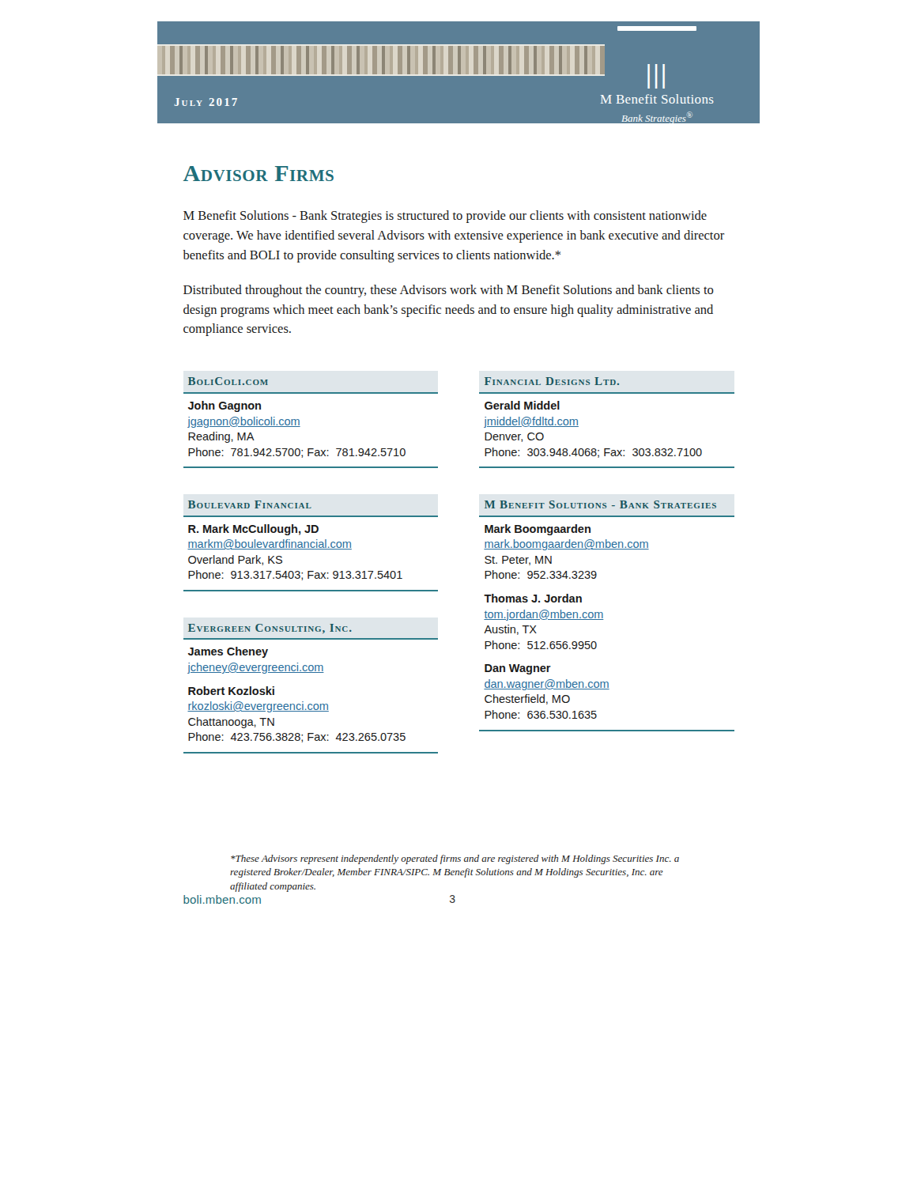July 2017
|||
M Benefit Solutions
Bank Strategies®
An M Financial Group Company
Advisor Firms
M Benefit Solutions - Bank Strategies is structured to provide our clients with consistent nationwide coverage. We have identified several Advisors with extensive experience in bank executive and director benefits and BOLI to provide consulting services to clients nationwide.*
Distributed throughout the country, these Advisors work with M Benefit Solutions and bank clients to design programs which meet each bank’s specific needs and to ensure high quality administrative and compliance services.
BoliColi.com
John Gagnon
jgagnon@bolicoli.com
Reading, MA
Phone: 781.942.5700; Fax: 781.942.5710
Boulevard Financial
R. Mark McCullough, JD
markm@boulevardfinancial.com
Overland Park, KS
Phone: 913.317.5403; Fax: 913.317.5401
Evergreen Consulting, Inc.
James Cheney
jcheney@evergreenci.com
Robert Kozloski
rkozloski@evergreenci.com
Chattanooga, TN
Phone: 423.756.3828; Fax: 423.265.0735
Financial Designs Ltd.
Gerald Middel
jmiddel@fdltd.com
Denver, CO
Phone: 303.948.4068; Fax: 303.832.7100
M Benefit Solutions - Bank Strategies
Mark Boomgaarden
mark.boomgaarden@mben.com
St. Peter, MN
Phone: 952.334.3239
Thomas J. Jordan
tom.jordan@mben.com
Austin, TX
Phone: 512.656.9950
Dan Wagner
dan.wagner@mben.com
Chesterfield, MO
Phone: 636.530.1635
*These Advisors represent independently operated firms and are registered with M Holdings Securities Inc. a registered Broker/Dealer, Member FINRA/SIPC. M Benefit Solutions and M Holdings Securities, Inc. are affiliated companies.
boli.mben.com
3